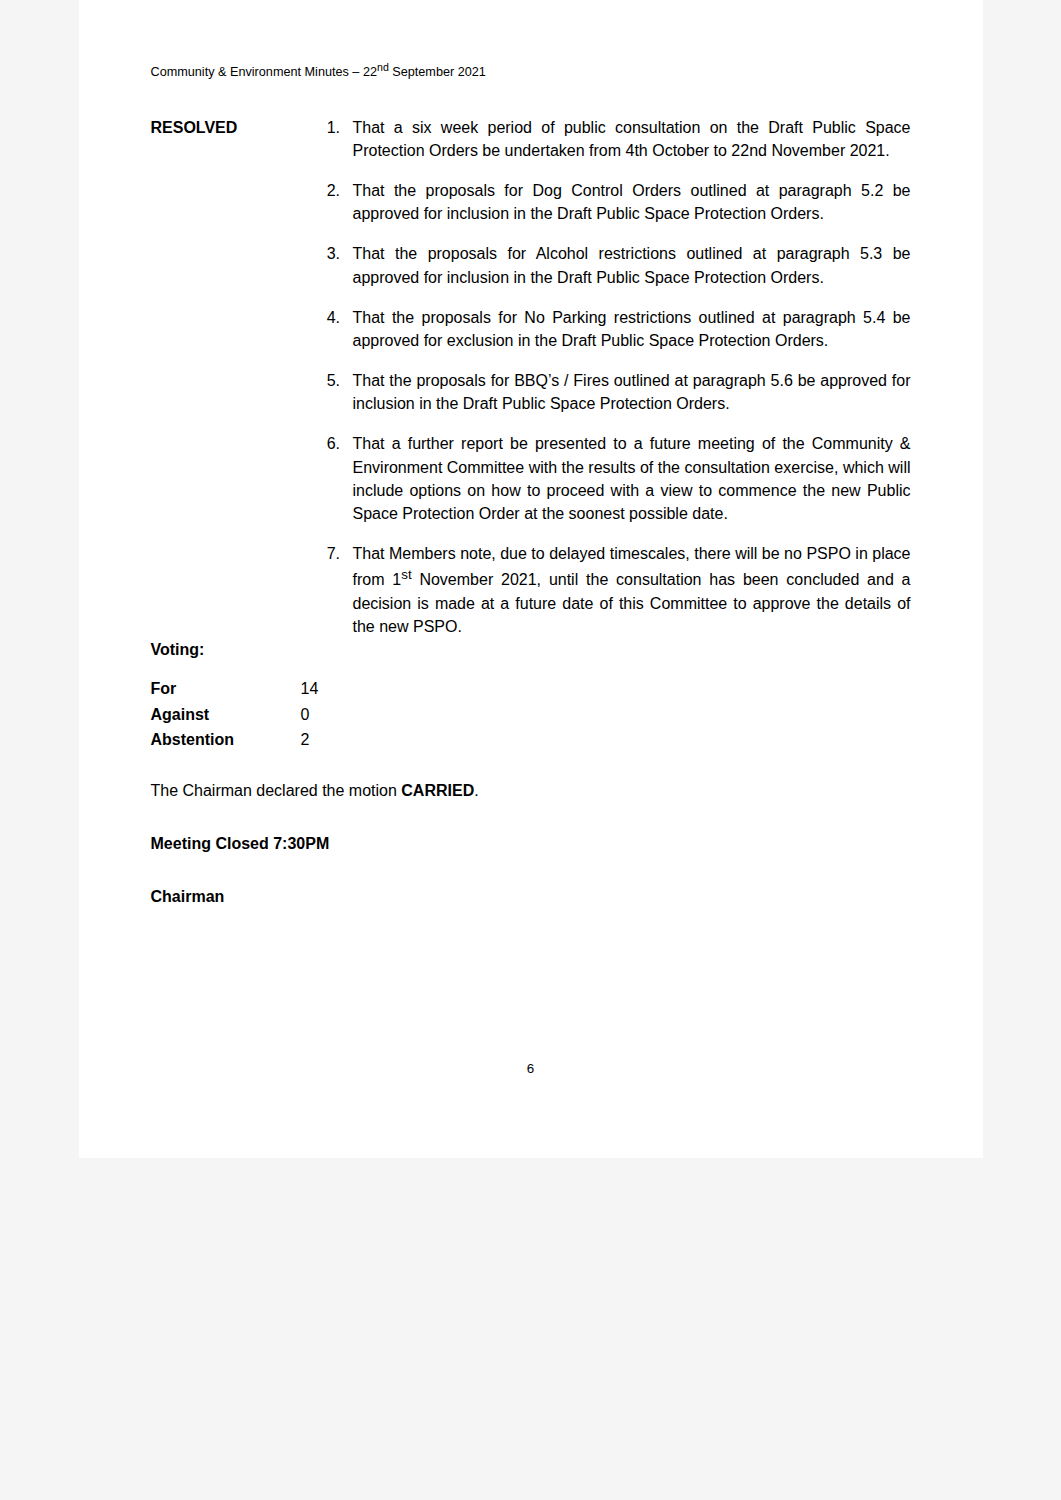Community & Environment Minutes – 22nd September 2021
RESOLVED
That a six week period of public consultation on the Draft Public Space Protection Orders be undertaken from 4th October to 22nd November 2021.
That the proposals for Dog Control Orders outlined at paragraph 5.2 be approved for inclusion in the Draft Public Space Protection Orders.
That the proposals for Alcohol restrictions outlined at paragraph 5.3 be approved for inclusion in the Draft Public Space Protection Orders.
That the proposals for No Parking restrictions outlined at paragraph 5.4 be approved for exclusion in the Draft Public Space Protection Orders.
That the proposals for BBQ’s / Fires outlined at paragraph 5.6 be approved for inclusion in the Draft Public Space Protection Orders.
That a further report be presented to a future meeting of the Community & Environment Committee with the results of the consultation exercise, which will include options on how to proceed with a view to commence the new Public Space Protection Order at the soonest possible date.
That Members note, due to delayed timescales, there will be no PSPO in place from 1st November 2021, until the consultation has been concluded and a decision is made at a future date of this Committee to approve the details of the new PSPO.
Voting:
| For | 14 |
| Against | 0 |
| Abstention | 2 |
The Chairman declared the motion CARRIED.
Meeting Closed 7:30PM
Chairman
6